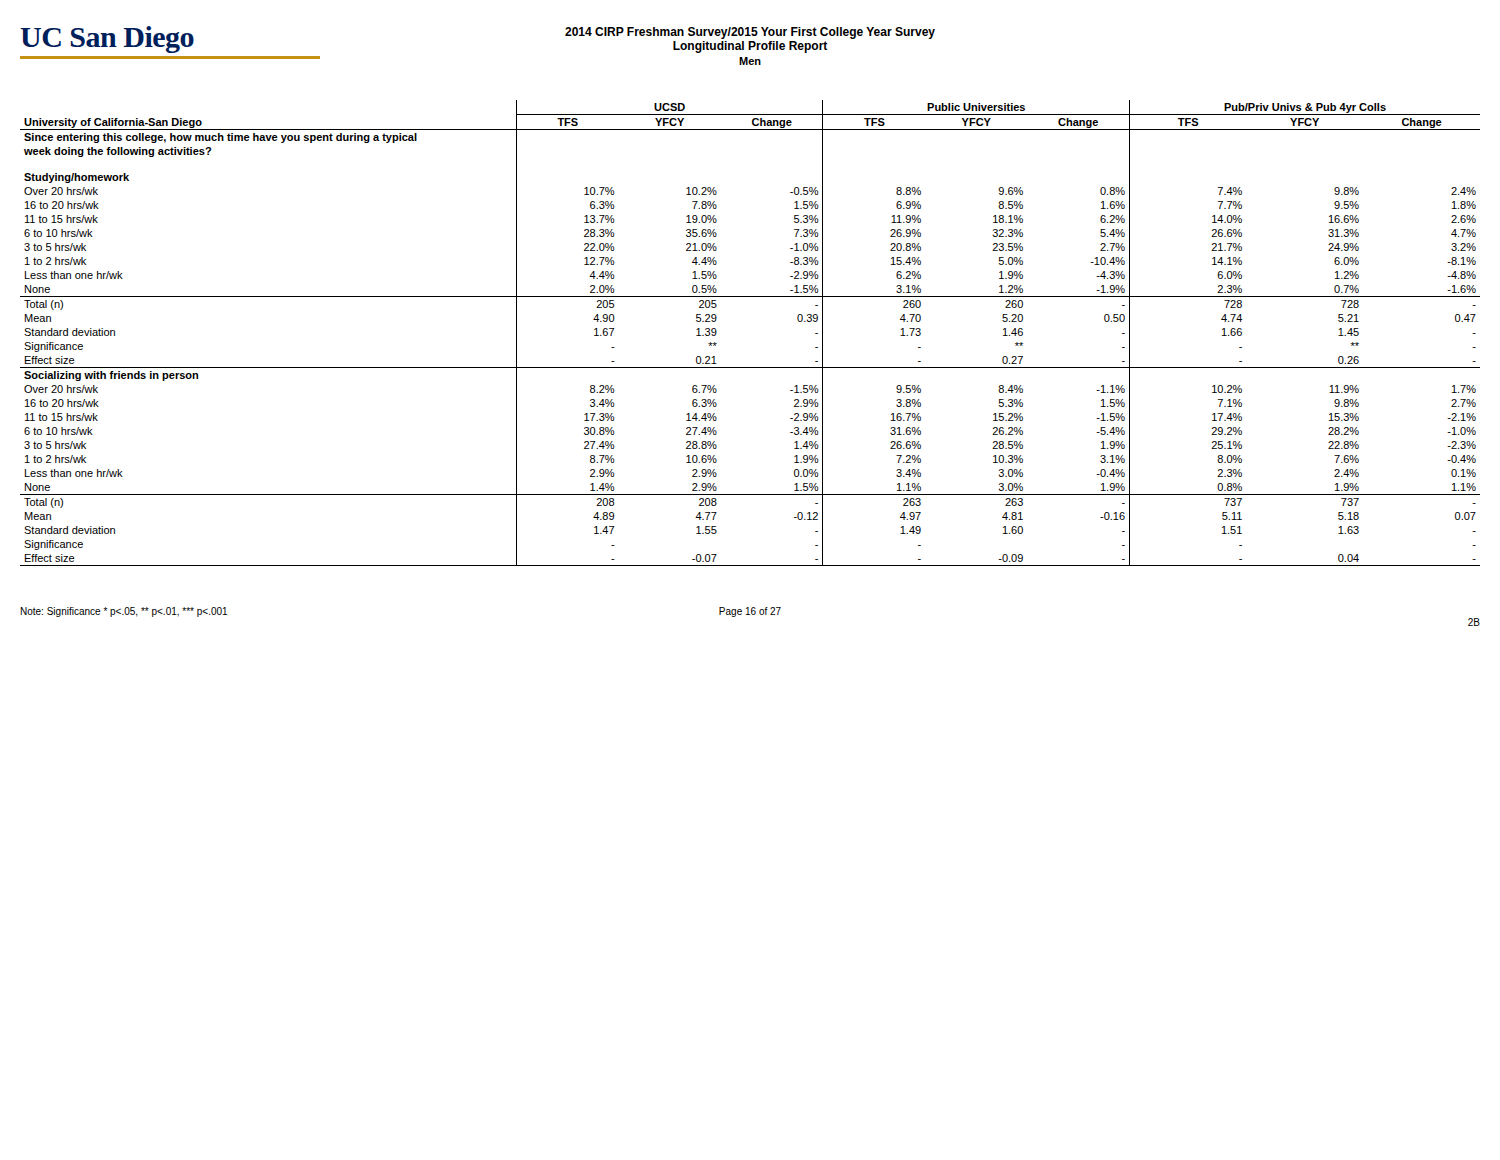UC San Diego
2014 CIRP Freshman Survey/2015 Your First College Year Survey
Longitudinal Profile Report
Men
| | UCSD | Public Universities | Pub/Priv Univs & Pub 4yr Colls |
| --- | --- | --- | --- |
| University of California-San Diego | TFS | YFCY | Change | TFS | YFCY | Change | TFS | YFCY | Change |
| Since entering this college, how much time have you spent during a typical | | | | | | | | | |
| week doing the following activities? | | | | | | | | | |
| Studying/homework | | | | | | | | | |
| Over 20 hrs/wk | 10.7% | 10.2% | -0.5% | 8.8% | 9.6% | 0.8% | 7.4% | 9.8% | 2.4% |
| 16 to 20 hrs/wk | 6.3% | 7.8% | 1.5% | 6.9% | 8.5% | 1.6% | 7.7% | 9.5% | 1.8% |
| 11 to 15 hrs/wk | 13.7% | 19.0% | 5.3% | 11.9% | 18.1% | 6.2% | 14.0% | 16.6% | 2.6% |
| 6 to 10 hrs/wk | 28.3% | 35.6% | 7.3% | 26.9% | 32.3% | 5.4% | 26.6% | 31.3% | 4.7% |
| 3 to 5 hrs/wk | 22.0% | 21.0% | -1.0% | 20.8% | 23.5% | 2.7% | 21.7% | 24.9% | 3.2% |
| 1 to 2 hrs/wk | 12.7% | 4.4% | -8.3% | 15.4% | 5.0% | -10.4% | 14.1% | 6.0% | -8.1% |
| Less than one hr/wk | 4.4% | 1.5% | -2.9% | 6.2% | 1.9% | -4.3% | 6.0% | 1.2% | -4.8% |
| None | 2.0% | 0.5% | -1.5% | 3.1% | 1.2% | -1.9% | 2.3% | 0.7% | -1.6% |
| Total (n) | 205 | 205 | - | 260 | 260 | - | 728 | 728 | - |
| Mean | 4.90 | 5.29 | 0.39 | 4.70 | 5.20 | 0.50 | 4.74 | 5.21 | 0.47 |
| Standard deviation | 1.67 | 1.39 | - | 1.73 | 1.46 | - | 1.66 | 1.45 | - |
| Significance | - | ** | - | - | ** | - | - | ** | - |
| Effect size | - | 0.21 | - | - | 0.27 | - | - | 0.26 | - |
| Socializing with friends in person | | | | | | | | | |
| Over 20 hrs/wk | 8.2% | 6.7% | -1.5% | 9.5% | 8.4% | -1.1% | 10.2% | 11.9% | 1.7% |
| 16 to 20 hrs/wk | 3.4% | 6.3% | 2.9% | 3.8% | 5.3% | 1.5% | 7.1% | 9.8% | 2.7% |
| 11 to 15 hrs/wk | 17.3% | 14.4% | -2.9% | 16.7% | 15.2% | -1.5% | 17.4% | 15.3% | -2.1% |
| 6 to 10 hrs/wk | 30.8% | 27.4% | -3.4% | 31.6% | 26.2% | -5.4% | 29.2% | 28.2% | -1.0% |
| 3 to 5 hrs/wk | 27.4% | 28.8% | 1.4% | 26.6% | 28.5% | 1.9% | 25.1% | 22.8% | -2.3% |
| 1 to 2 hrs/wk | 8.7% | 10.6% | 1.9% | 7.2% | 10.3% | 3.1% | 8.0% | 7.6% | -0.4% |
| Less than one hr/wk | 2.9% | 2.9% | 0.0% | 3.4% | 3.0% | -0.4% | 2.3% | 2.4% | 0.1% |
| None | 1.4% | 2.9% | 1.5% | 1.1% | 3.0% | 1.9% | 0.8% | 1.9% | 1.1% |
| Total (n) | 208 | 208 | - | 263 | 263 | - | 737 | 737 | - |
| Mean | 4.89 | 4.77 | -0.12 | 4.97 | 4.81 | -0.16 | 5.11 | 5.18 | 0.07 |
| Standard deviation | 1.47 | 1.55 | - | 1.49 | 1.60 | - | 1.51 | 1.63 | - |
| Significance | - | | - | - | | - | - | | - |
| Effect size | - | -0.07 | - | - | -0.09 | - | - | 0.04 | - |
Note: Significance * p<.05, ** p<.01, *** p<.001
Page 16 of 27
2B